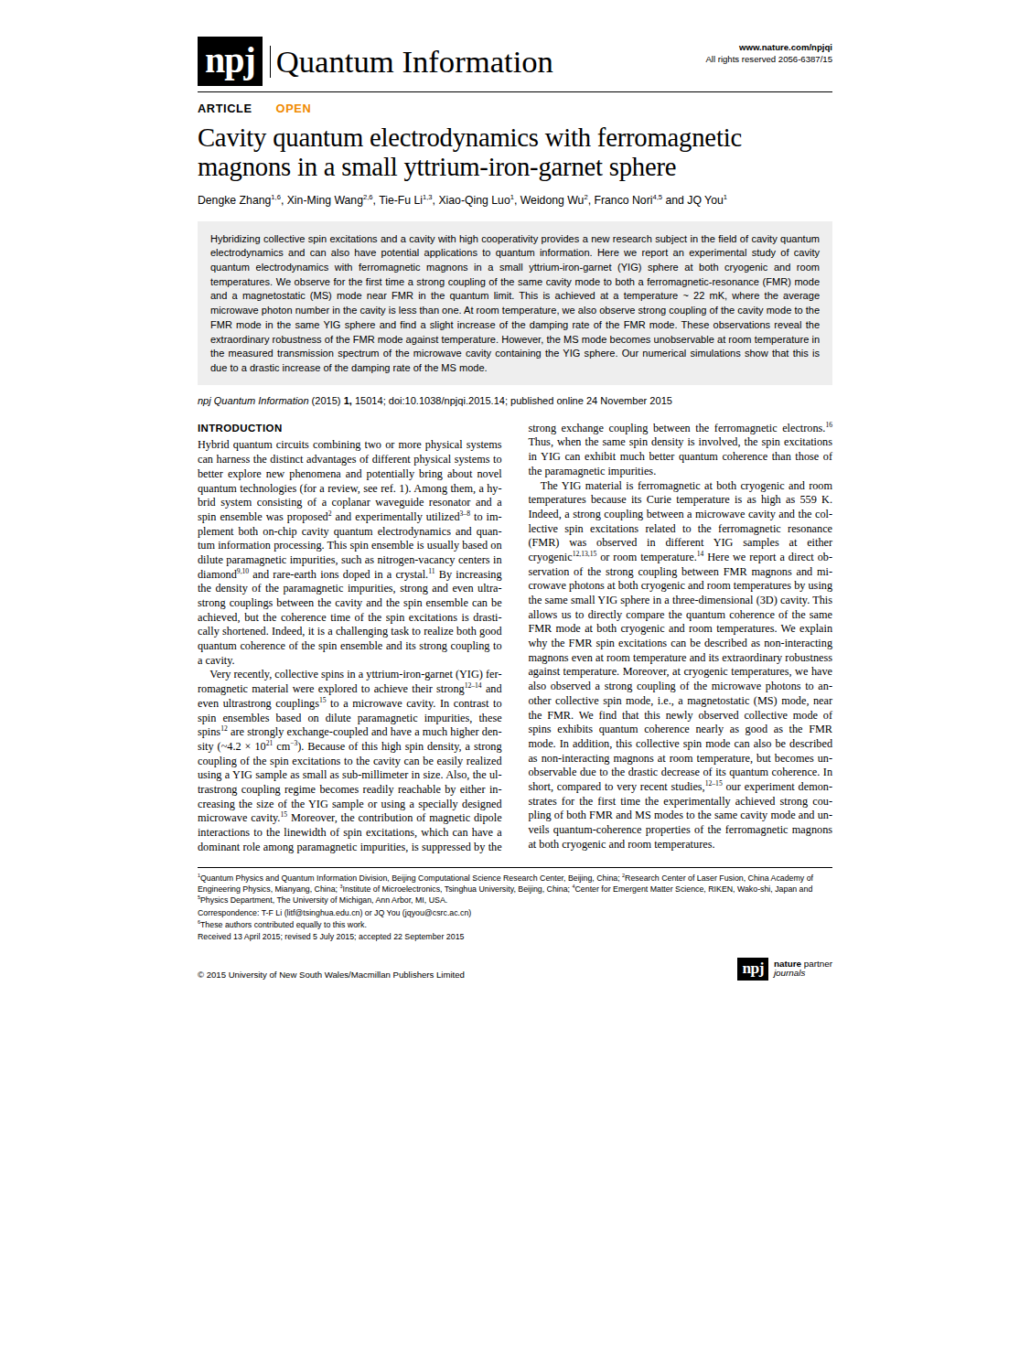npj Quantum Information
www.nature.com/npjqi
All rights reserved 2056-6387/15
ARTICLE OPEN
Cavity quantum electrodynamics with ferromagnetic
magnons in a small yttrium-iron-garnet sphere
Dengke Zhang1,6, Xin-Ming Wang2,6, Tie-Fu Li1,3, Xiao-Qing Luo1, Weidong Wu2, Franco Nori4,5 and JQ You1
Hybridizing collective spin excitations and a cavity with high cooperativity provides a new research subject in the field of cavity quantum electrodynamics and can also have potential applications to quantum information. Here we report an experimental study of cavity quantum electrodynamics with ferromagnetic magnons in a small yttrium-iron-garnet (YIG) sphere at both cryogenic and room temperatures. We observe for the first time a strong coupling of the same cavity mode to both a ferromagnetic-resonance (FMR) mode and a magnetostatic (MS) mode near FMR in the quantum limit. This is achieved at a temperature ~ 22 mK, where the average microwave photon number in the cavity is less than one. At room temperature, we also observe strong coupling of the cavity mode to the FMR mode in the same YIG sphere and find a slight increase of the damping rate of the FMR mode. These observations reveal the extraordinary robustness of the FMR mode against temperature. However, the MS mode becomes unobservable at room temperature in the measured transmission spectrum of the microwave cavity containing the YIG sphere. Our numerical simulations show that this is due to a drastic increase of the damping rate of the MS mode.
npj Quantum Information (2015) 1, 15014; doi:10.1038/npjqi.2015.14; published online 24 November 2015
INTRODUCTION
Hybrid quantum circuits combining two or more physical systems can harness the distinct advantages of different physical systems to better explore new phenomena and potentially bring about novel quantum technologies (for a review, see ref. 1). Among them, a hybrid system consisting of a coplanar waveguide resonator and a spin ensemble was proposed2 and experimentally utilized3–8 to implement both on-chip cavity quantum electrodynamics and quantum information processing. This spin ensemble is usually based on dilute paramagnetic impurities, such as nitrogen-vacancy centers in diamond9,10 and rare-earth ions doped in a crystal.11 By increasing the density of the paramagnetic impurities, strong and even ultrastrong couplings between the cavity and the spin ensemble can be achieved, but the coherence time of the spin excitations is drastically shortened. Indeed, it is a challenging task to realize both good quantum coherence of the spin ensemble and its strong coupling to a cavity.
Very recently, collective spins in a yttrium-iron-garnet (YIG) ferromagnetic material were explored to achieve their strong12–14 and even ultrastrong couplings15 to a microwave cavity. In contrast to spin ensembles based on dilute paramagnetic impurities, these spins12 are strongly exchange-coupled and have a much higher density (~4.2 × 1021 cm−3). Because of this high spin density, a strong coupling of the spin excitations to the cavity can be easily realized using a YIG sample as small as sub-millimeter in size. Also, the ultrastrong coupling regime becomes readily reachable by either increasing the size of the YIG sample or using a specially designed microwave cavity.15 Moreover, the contribution of magnetic dipole interactions to the linewidth of spin excitations, which can have a dominant role among paramagnetic impurities, is suppressed by the strong exchange coupling between the ferromagnetic electrons.16 Thus, when the same spin density is involved, the spin excitations in YIG can exhibit much better quantum coherence than those of the paramagnetic impurities.
The YIG material is ferromagnetic at both cryogenic and room temperatures because its Curie temperature is as high as 559 K. Indeed, a strong coupling between a microwave cavity and the collective spin excitations related to the ferromagnetic resonance (FMR) was observed in different YIG samples at either cryogenic12,13,15 or room temperature.14 Here we report a direct observation of the strong coupling between FMR magnons and microwave photons at both cryogenic and room temperatures by using the same small YIG sphere in a three-dimensional (3D) cavity. This allows us to directly compare the quantum coherence of the same FMR mode at both cryogenic and room temperatures. We explain why the FMR spin excitations can be described as non-interacting magnons even at room temperature and its extraordinary robustness against temperature. Moreover, at cryogenic temperatures, we have also observed a strong coupling of the microwave photons to another collective spin mode, i.e., a magnetostatic (MS) mode, near the FMR. We find that this newly observed collective mode of spins exhibits quantum coherence nearly as good as the FMR mode. In addition, this collective spin mode can also be described as non-interacting magnons at room temperature, but becomes unobservable due to the drastic decrease of its quantum coherence. In short, compared to very recent studies,12–15 our experiment demonstrates for the first time the experimentally achieved strong coupling of both FMR and MS modes to the same cavity mode and unveils quantum-coherence properties of the ferromagnetic magnons at both cryogenic and room temperatures.
1Quantum Physics and Quantum Information Division, Beijing Computational Science Research Center, Beijing, China; 2Research Center of Laser Fusion, China Academy of Engineering Physics, Mianyang, China; 3Institute of Microelectronics, Tsinghua University, Beijing, China; 4Center for Emergent Matter Science, RIKEN, Wako-shi, Japan and 5Physics Department, The University of Michigan, Ann Arbor, MI, USA.
Correspondence: T-F Li (litf@tsinghua.edu.cn) or JQ You (jqyou@csrc.ac.cn)
6These authors contributed equally to this work.
Received 13 April 2015; revised 5 July 2015; accepted 22 September 2015
© 2015 University of New South Wales/Macmillan Publishers Limited
npj nature partner journals